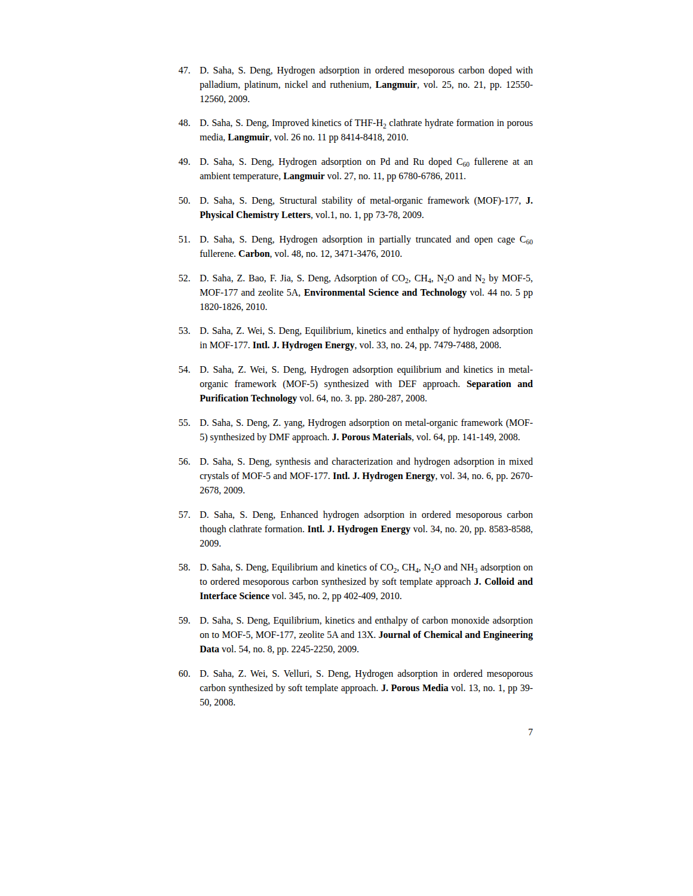D. Saha, S. Deng, Hydrogen adsorption in ordered mesoporous carbon doped with palladium, platinum, nickel and ruthenium, Langmuir, vol. 25, no. 21, pp. 12550-12560, 2009.
D. Saha, S. Deng, Improved kinetics of THF-H2 clathrate hydrate formation in porous media, Langmuir, vol. 26 no. 11 pp 8414-8418, 2010.
D. Saha, S. Deng, Hydrogen adsorption on Pd and Ru doped C60 fullerene at an ambient temperature, Langmuir vol. 27, no. 11, pp 6780-6786, 2011.
D. Saha, S. Deng, Structural stability of metal-organic framework (MOF)-177, J. Physical Chemistry Letters, vol.1, no. 1, pp 73-78, 2009.
D. Saha, S. Deng, Hydrogen adsorption in partially truncated and open cage C60 fullerene. Carbon, vol. 48, no. 12, 3471-3476, 2010.
D. Saha, Z. Bao, F. Jia, S. Deng, Adsorption of CO2, CH4, N2O and N2 by MOF-5, MOF-177 and zeolite 5A, Environmental Science and Technology vol. 44 no. 5 pp 1820-1826, 2010.
D. Saha, Z. Wei, S. Deng, Equilibrium, kinetics and enthalpy of hydrogen adsorption in MOF-177. Intl. J. Hydrogen Energy, vol. 33, no. 24, pp. 7479-7488, 2008.
D. Saha, Z. Wei, S. Deng, Hydrogen adsorption equilibrium and kinetics in metal-organic framework (MOF-5) synthesized with DEF approach. Separation and Purification Technology vol. 64, no. 3. pp. 280-287, 2008.
D. Saha, S. Deng, Z. yang, Hydrogen adsorption on metal-organic framework (MOF-5) synthesized by DMF approach. J. Porous Materials, vol. 64, pp. 141-149, 2008.
D. Saha, S. Deng, synthesis and characterization and hydrogen adsorption in mixed crystals of MOF-5 and MOF-177. Intl. J. Hydrogen Energy, vol. 34, no. 6, pp. 2670-2678, 2009.
D. Saha, S. Deng, Enhanced hydrogen adsorption in ordered mesoporous carbon though clathrate formation. Intl. J. Hydrogen Energy vol. 34, no. 20, pp. 8583-8588, 2009.
D. Saha, S. Deng, Equilibrium and kinetics of CO2, CH4, N2O and NH3 adsorption on to ordered mesoporous carbon synthesized by soft template approach J. Colloid and Interface Science vol. 345, no. 2, pp 402-409, 2010.
D. Saha, S. Deng, Equilibrium, kinetics and enthalpy of carbon monoxide adsorption on to MOF-5, MOF-177, zeolite 5A and 13X. Journal of Chemical and Engineering Data vol. 54, no. 8, pp. 2245-2250, 2009.
D. Saha, Z. Wei, S. Velluri, S. Deng, Hydrogen adsorption in ordered mesoporous carbon synthesized by soft template approach. J. Porous Media vol. 13, no. 1, pp 39-50, 2008.
7